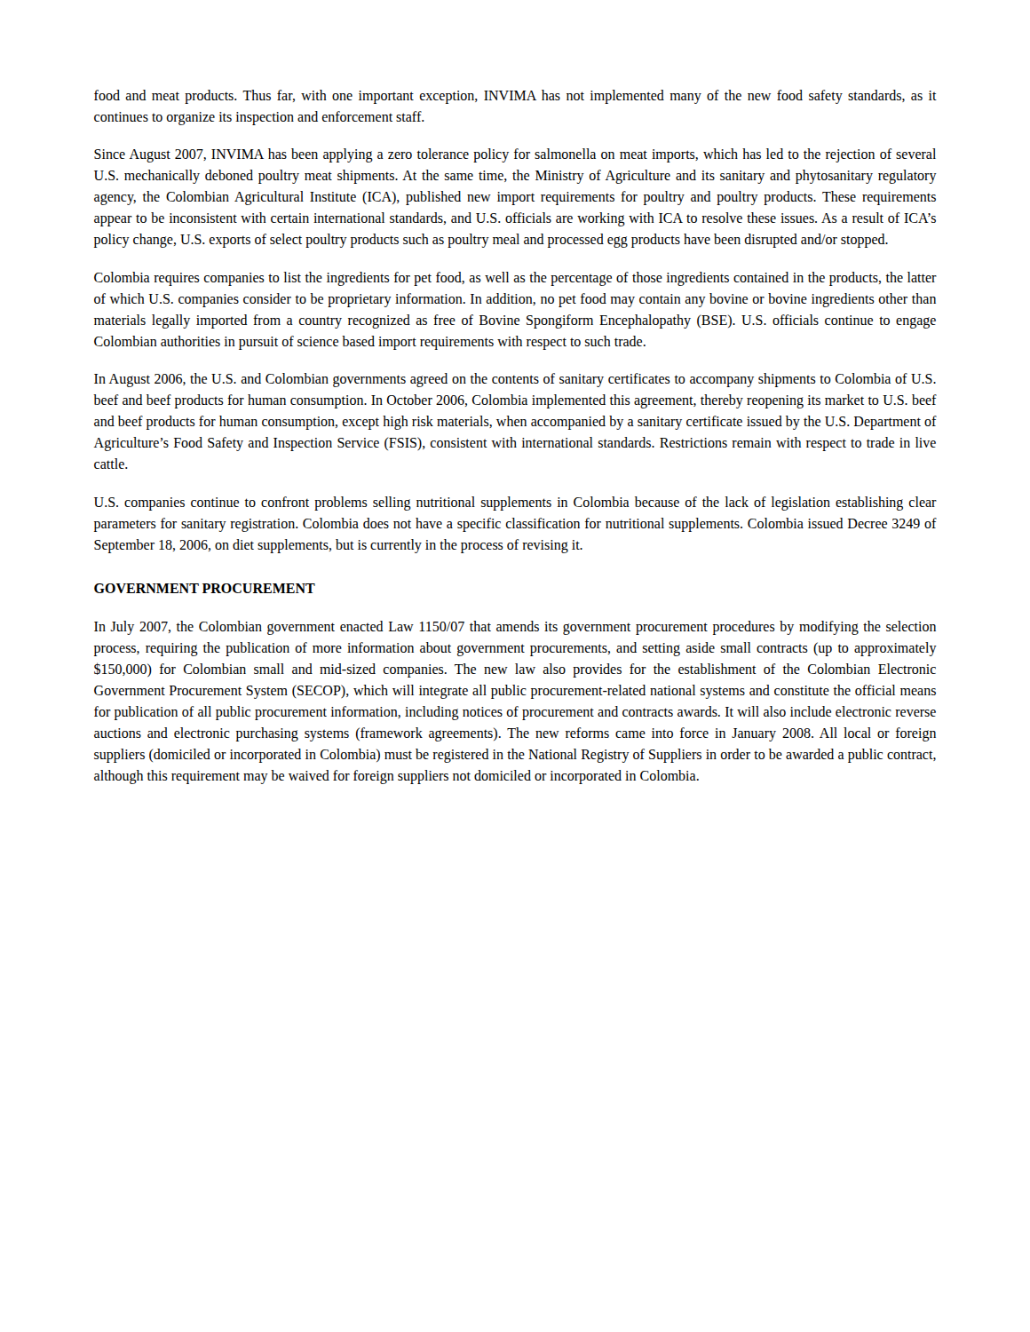food and meat products. Thus far, with one important exception, INVIMA has not implemented many of the new food safety standards, as it continues to organize its inspection and enforcement staff.
Since August 2007, INVIMA has been applying a zero tolerance policy for salmonella on meat imports, which has led to the rejection of several U.S. mechanically deboned poultry meat shipments. At the same time, the Ministry of Agriculture and its sanitary and phytosanitary regulatory agency, the Colombian Agricultural Institute (ICA), published new import requirements for poultry and poultry products. These requirements appear to be inconsistent with certain international standards, and U.S. officials are working with ICA to resolve these issues. As a result of ICA’s policy change, U.S. exports of select poultry products such as poultry meal and processed egg products have been disrupted and/or stopped.
Colombia requires companies to list the ingredients for pet food, as well as the percentage of those ingredients contained in the products, the latter of which U.S. companies consider to be proprietary information. In addition, no pet food may contain any bovine or bovine ingredients other than materials legally imported from a country recognized as free of Bovine Spongiform Encephalopathy (BSE). U.S. officials continue to engage Colombian authorities in pursuit of science based import requirements with respect to such trade.
In August 2006, the U.S. and Colombian governments agreed on the contents of sanitary certificates to accompany shipments to Colombia of U.S. beef and beef products for human consumption. In October 2006, Colombia implemented this agreement, thereby reopening its market to U.S. beef and beef products for human consumption, except high risk materials, when accompanied by a sanitary certificate issued by the U.S. Department of Agriculture’s Food Safety and Inspection Service (FSIS), consistent with international standards. Restrictions remain with respect to trade in live cattle.
U.S. companies continue to confront problems selling nutritional supplements in Colombia because of the lack of legislation establishing clear parameters for sanitary registration. Colombia does not have a specific classification for nutritional supplements. Colombia issued Decree 3249 of September 18, 2006, on diet supplements, but is currently in the process of revising it.
GOVERNMENT PROCUREMENT
In July 2007, the Colombian government enacted Law 1150/07 that amends its government procurement procedures by modifying the selection process, requiring the publication of more information about government procurements, and setting aside small contracts (up to approximately $150,000) for Colombian small and mid-sized companies. The new law also provides for the establishment of the Colombian Electronic Government Procurement System (SECOP), which will integrate all public procurement-related national systems and constitute the official means for publication of all public procurement information, including notices of procurement and contracts awards. It will also include electronic reverse auctions and electronic purchasing systems (framework agreements). The new reforms came into force in January 2008. All local or foreign suppliers (domiciled or incorporated in Colombia) must be registered in the National Registry of Suppliers in order to be awarded a public contract, although this requirement may be waived for foreign suppliers not domiciled or incorporated in Colombia.